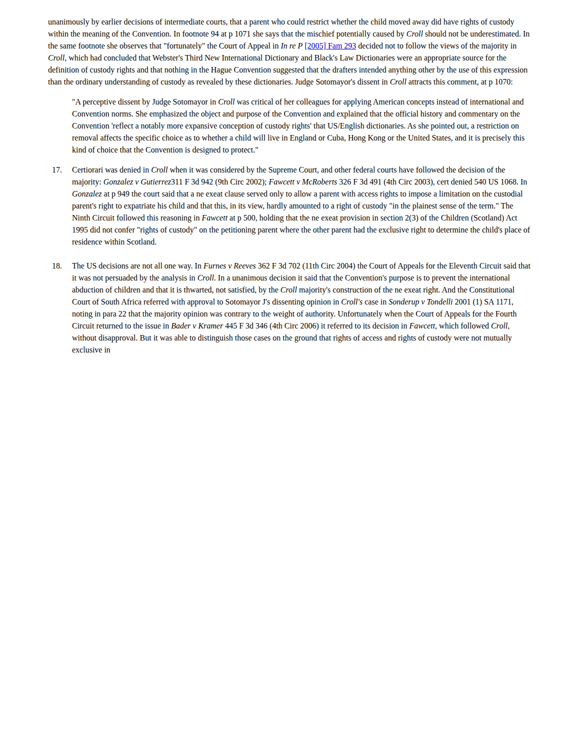unanimously by earlier decisions of intermediate courts, that a parent who could restrict whether the child moved away did have rights of custody within the meaning of the Convention. In footnote 94 at p 1071 she says that the mischief potentially caused by Croll should not be underestimated. In the same footnote she observes that "fortunately" the Court of Appeal in In re P [2005] Fam 293 decided not to follow the views of the majority in Croll, which had concluded that Webster's Third New International Dictionary and Black's Law Dictionaries were an appropriate source for the definition of custody rights and that nothing in the Hague Convention suggested that the drafters intended anything other by the use of this expression than the ordinary understanding of custody as revealed by these dictionaries. Judge Sotomayor's dissent in Croll attracts this comment, at p 1070:
"A perceptive dissent by Judge Sotomayor in Croll was critical of her colleagues for applying American concepts instead of international and Convention norms. She emphasized the object and purpose of the Convention and explained that the official history and commentary on the Convention 'reflect a notably more expansive conception of custody rights' that US/English dictionaries. As she pointed out, a restriction on removal affects the specific choice as to whether a child will live in England or Cuba, Hong Kong or the United States, and it is precisely this kind of choice that the Convention is designed to protect."
17. Certiorari was denied in Croll when it was considered by the Supreme Court, and other federal courts have followed the decision of the majority: Gonzalez v Gutierrez311 F 3d 942 (9th Circ 2002); Fawcett v McRoberts 326 F 3d 491 (4th Circ 2003), cert denied 540 US 1068. In Gonzalez at p 949 the court said that a ne exeat clause served only to allow a parent with access rights to impose a limitation on the custodial parent's right to expatriate his child and that this, in its view, hardly amounted to a right of custody "in the plainest sense of the term." The Ninth Circuit followed this reasoning in Fawcett at p 500, holding that the ne exeat provision in section 2(3) of the Children (Scotland) Act 1995 did not confer "rights of custody" on the petitioning parent where the other parent had the exclusive right to determine the child's place of residence within Scotland.
18. The US decisions are not all one way. In Furnes v Reeves 362 F 3d 702 (11th Circ 2004) the Court of Appeals for the Eleventh Circuit said that it was not persuaded by the analysis in Croll. In a unanimous decision it said that the Convention's purpose is to prevent the international abduction of children and that it is thwarted, not satisfied, by the Croll majority's construction of the ne exeat right. And the Constitutional Court of South Africa referred with approval to Sotomayor J's dissenting opinion in Croll's case in Sonderup v Tondelli 2001 (1) SA 1171, noting in para 22 that the majority opinion was contrary to the weight of authority. Unfortunately when the Court of Appeals for the Fourth Circuit returned to the issue in Bader v Kramer 445 F 3d 346 (4th Circ 2006) it referred to its decision in Fawcett, which followed Croll, without disapproval. But it was able to distinguish those cases on the ground that rights of access and rights of custody were not mutually exclusive in